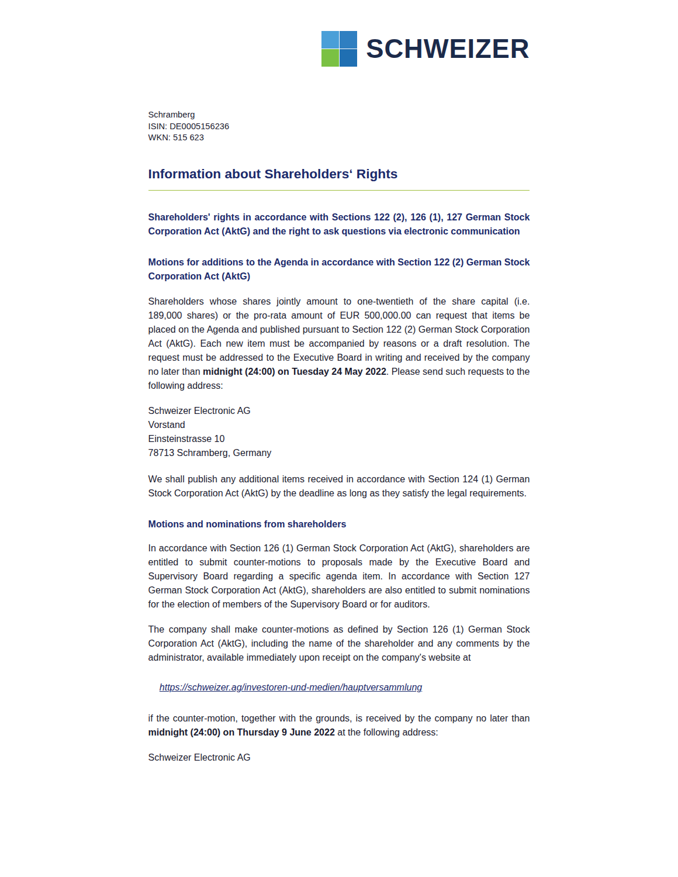SCHWEIZER
Schramberg
ISIN: DE0005156236
WKN: 515 623
Information about Shareholders‘ Rights
Shareholders' rights in accordance with Sections 122 (2), 126 (1), 127 German Stock Corporation Act (AktG) and the right to ask questions via electronic communication
Motions for additions to the Agenda in accordance with Section 122 (2) German Stock Corporation Act (AktG)
Shareholders whose shares jointly amount to one-twentieth of the share capital (i.e. 189,000 shares) or the pro-rata amount of EUR 500,000.00 can request that items be placed on the Agenda and published pursuant to Section 122 (2) German Stock Corporation Act (AktG). Each new item must be accompanied by reasons or a draft resolution. The request must be addressed to the Executive Board in writing and received by the company no later than midnight (24:00) on Tuesday 24 May 2022. Please send such requests to the following address:
Schweizer Electronic AG Vorstand Einsteinstrasse 10 78713 Schramberg, Germany
We shall publish any additional items received in accordance with Section 124 (1) German Stock Corporation Act (AktG) by the deadline as long as they satisfy the legal requirements.
Motions and nominations from shareholders
In accordance with Section 126 (1) German Stock Corporation Act (AktG), shareholders are entitled to submit counter-motions to proposals made by the Executive Board and Supervisory Board regarding a specific agenda item. In accordance with Section 127 German Stock Corporation Act (AktG), shareholders are also entitled to submit nominations for the election of members of the Supervisory Board or for auditors.
The company shall make counter-motions as defined by Section 126 (1) German Stock Corporation Act (AktG), including the name of the shareholder and any comments by the administrator, available immediately upon receipt on the company's website at
https://schweizer.ag/investoren-und-medien/hauptversammlung
if the counter-motion, together with the grounds, is received by the company no later than midnight (24:00) on Thursday 9 June 2022 at the following address:
Schweizer Electronic AG